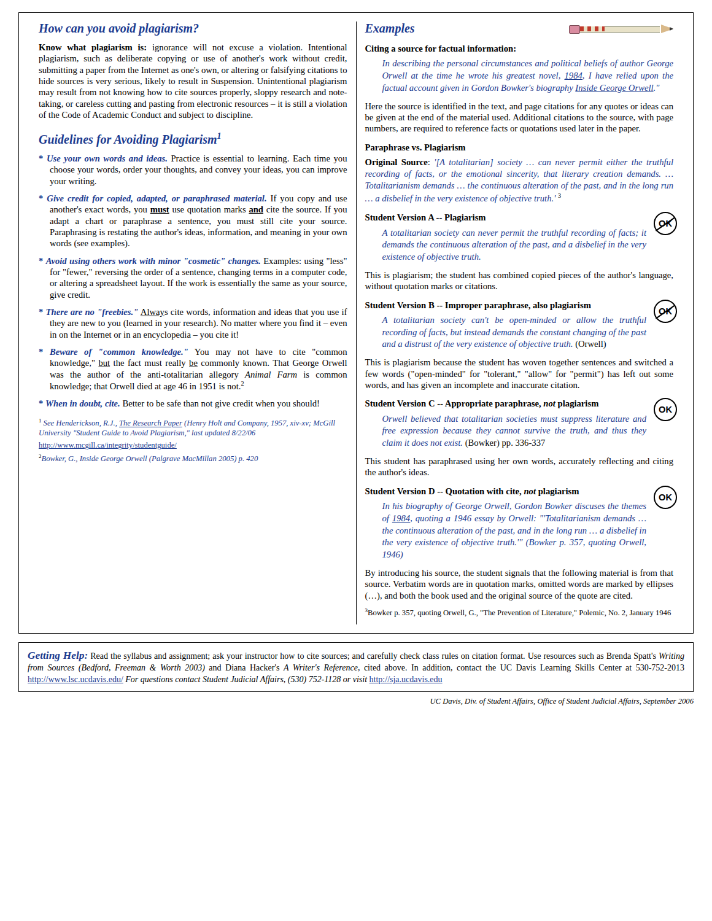How can you avoid plagiarism?
Know what plagiarism is: ignorance will not excuse a violation. Intentional plagiarism, such as deliberate copying or use of another's work without credit, submitting a paper from the Internet as one's own, or altering or falsifying citations to hide sources is very serious, likely to result in Suspension. Unintentional plagiarism may result from not knowing how to cite sources properly, sloppy research and note-taking, or careless cutting and pasting from electronic resources – it is still a violation of the Code of Academic Conduct and subject to discipline.
Guidelines for Avoiding Plagiarism1
* Use your own words and ideas. Practice is essential to learning. Each time you choose your words, order your thoughts, and convey your ideas, you can improve your writing.
* Give credit for copied, adapted, or paraphrased material. If you copy and use another's exact words, you must use quotation marks and cite the source. If you adapt a chart or paraphrase a sentence, you must still cite your source. Paraphrasing is restating the author's ideas, information, and meaning in your own words (see examples).
* Avoid using others work with minor "cosmetic" changes. Examples: using "less" for "fewer," reversing the order of a sentence, changing terms in a computer code, or altering a spreadsheet layout. If the work is essentially the same as your source, give credit.
* There are no "freebies." Always cite words, information and ideas that you use if they are new to you (learned in your research). No matter where you find it – even in on the Internet or in an encyclopedia – you cite it!
* Beware of "common knowledge." You may not have to cite "common knowledge," but the fact must really be commonly known. That George Orwell was the author of the anti-totalitarian allegory Animal Farm is common knowledge; that Orwell died at age 46 in 1951 is not.2
* When in doubt, cite. Better to be safe than not give credit when you should!
1 See Henderickson, R.J., The Research Paper (Henry Holt and Company, 1957, xiv-xv; McGill University "Student Guide to Avoid Plagiarism," last updated 8/22/06
http://www.mcgill.ca/integrity/studentguide/
2Bowker, G., Inside George Orwell (Palgrave MacMillan 2005) p. 420
Examples
Citing a source for factual information:
In describing the personal circumstances and political beliefs of author George Orwell at the time he wrote his greatest novel, 1984, I have relied upon the factual account given in Gordon Bowker's biography Inside George Orwell."
Here the source is identified in the text, and page citations for any quotes or ideas can be given at the end of the material used. Additional citations to the source, with page numbers, are required to reference facts or quotations used later in the paper.
Paraphrase vs. Plagiarism
Original Source: '[A totalitarian] society … can never permit either the truthful recording of facts, or the emotional sincerity, that literary creation demands. … Totalitarianism demands … the continuous alteration of the past, and in the long run … a disbelief in the very existence of objective truth.' 3
OK
Student Version A -- Plagiarism
A totalitarian society can never permit the truthful recording of facts; it demands the continuous alteration of the past, and a disbelief in the very existence of objective truth.
This is plagiarism; the student has combined copied pieces of the author's language, without quotation marks or citations.
OK
Student Version B -- Improper paraphrase, also plagiarism
A totalitarian society can't be open-minded or allow the truthful recording of facts, but instead demands the constant changing of the past and a distrust of the very existence of objective truth. (Orwell)
This is plagiarism because the student has woven together sentences and switched a few words ("open-minded" for "tolerant," "allow" for "permit") has left out some words, and has given an incomplete and inaccurate citation.
OK
Student Version C -- Appropriate paraphrase, not plagiarism
Orwell believed that totalitarian societies must suppress literature and free expression because they cannot survive the truth, and thus they claim it does not exist. (Bowker) pp. 336-337
This student has paraphrased using her own words, accurately reflecting and citing the author's ideas.
OK
Student Version D -- Quotation with cite, not plagiarism
In his biography of George Orwell, Gordon Bowker discuses the themes of 1984, quoting a 1946 essay by Orwell: "'Totalitarianism demands … the continuous alteration of the past, and in the long run … a disbelief in the very existence of objective truth.'" (Bowker p. 357, quoting Orwell, 1946)
By introducing his source, the student signals that the following material is from that source. Verbatim words are in quotation marks, omitted words are marked by ellipses (…), and both the book used and the original source of the quote are cited.
3Bowker p. 357, quoting Orwell, G., "The Prevention of Literature," Polemic, No. 2, January 1946
Getting Help: Read the syllabus and assignment; ask your instructor how to cite sources; and carefully check class rules on citation format. Use resources such as Brenda Spatt's Writing from Sources (Bedford, Freeman & Worth 2003) and Diana Hacker's A Writer's Reference, cited above. In addition, contact the UC Davis Learning Skills Center at 530-752-2013 http://www.lsc.ucdavis.edu/ For questions contact Student Judicial Affairs, (530) 752-1128 or visit http://sja.ucdavis.edu
UC Davis, Div. of Student Affairs, Office of Student Judicial Affairs, September 2006